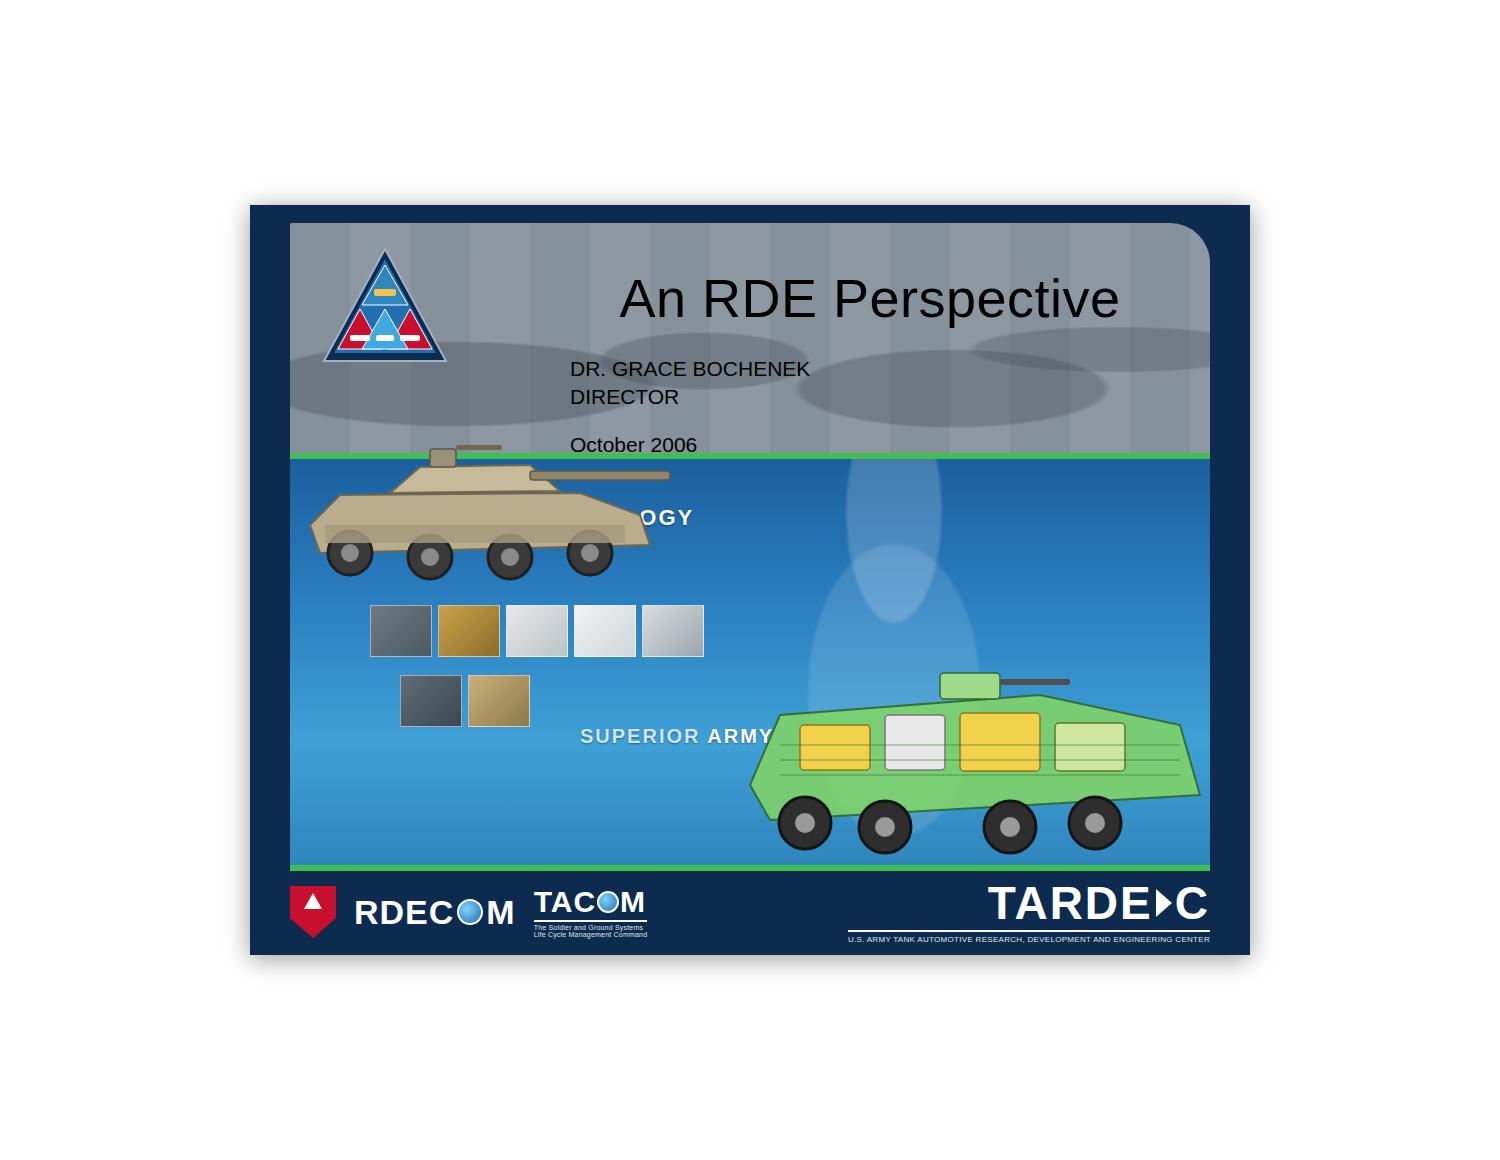An RDE Perspective
DR. GRACE BOCHENEK
DIRECTOR
October 2006
SUPERIOR TECHNOLOGY
FOR A
SUPERIOR ARMY
Tagline: Superior Technology for a Superior Army
RDEC M
TAC M
The Soldier and Ground Systems
Life Cycle Management Command
TARDE C
U.S. ARMY TANK AUTOMOTIVE RESEARCH, DEVELOPMENT AND ENGINEERING CENTER